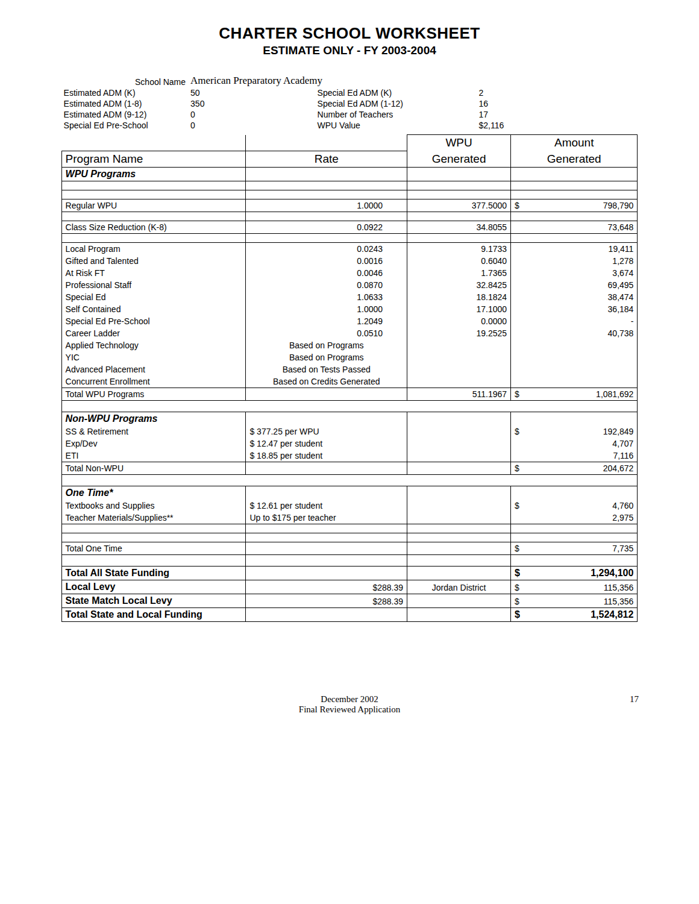CHARTER SCHOOL WORKSHEET
ESTIMATE ONLY - FY 2003-2004
| School Name | American Preparatory Academy |
| Estimated ADM (K) | 50 | Special Ed ADM (K) | 2 |
| Estimated ADM (1-8) | 350 | Special Ed ADM (1-12) | 16 |
| Estimated ADM (9-12) | 0 | Number of Teachers | 17 |
| Special Ed Pre-School | 0 | WPU Value | $2,116 |
| | | WPU | Amount |
| Program Name | Rate | Generated | Generated |
| WPU Programs | | | |
| Regular WPU | 1.0000 | 377.5000 | $ 798,790 |
| Class Size Reduction (K-8) | 0.0922 | 34.8055 | 73,648 |
| Local Program | 0.0243 | 9.1733 | 19,411 |
| Gifted and Talented | 0.0016 | 0.6040 | 1,278 |
| At Risk FT | 0.0046 | 1.7365 | 3,674 |
| Professional Staff | 0.0870 | 32.8425 | 69,495 |
| Special Ed | 1.0633 | 18.1824 | 38,474 |
| Self Contained | 1.0000 | 17.1000 | 36,184 |
| Special Ed Pre-School | 1.2049 | 0.0000 | - |
| Career Ladder | 0.0510 | 19.2525 | 40,738 |
| Applied Technology | Based on Programs | | |
| YIC | Based on Programs | | |
| Advanced Placement | Based on Tests Passed | | |
| Concurrent Enrollment | Based on Credits Generated | | |
| Total WPU Programs | | 511.1967 | $ 1,081,692 |
| Non-WPU Programs | | | |
| SS & Retirement | $ 377.25 per WPU | | $ 192,849 |
| Exp/Dev | $ 12.47 per student | | 4,707 |
| ETI | $ 18.85 per student | | 7,116 |
| Total Non-WPU | | | $ 204,672 |
| One Time* | | | |
| Textbooks and Supplies | $ 12.61 per student | | $ 4,760 |
| Teacher Materials/Supplies** | Up to $175 per teacher | | 2,975 |
| Total One Time | | | $ 7,735 |
| Total All State Funding | | | $ 1,294,100 |
| Local Levy | $288.39 | Jordan District | $ 115,356 |
| State Match Local Levy | $288.39 | | $ 115,356 |
| Total State and Local Funding | | | $ 1,524,812 |
December 2002
Final Reviewed Application
17